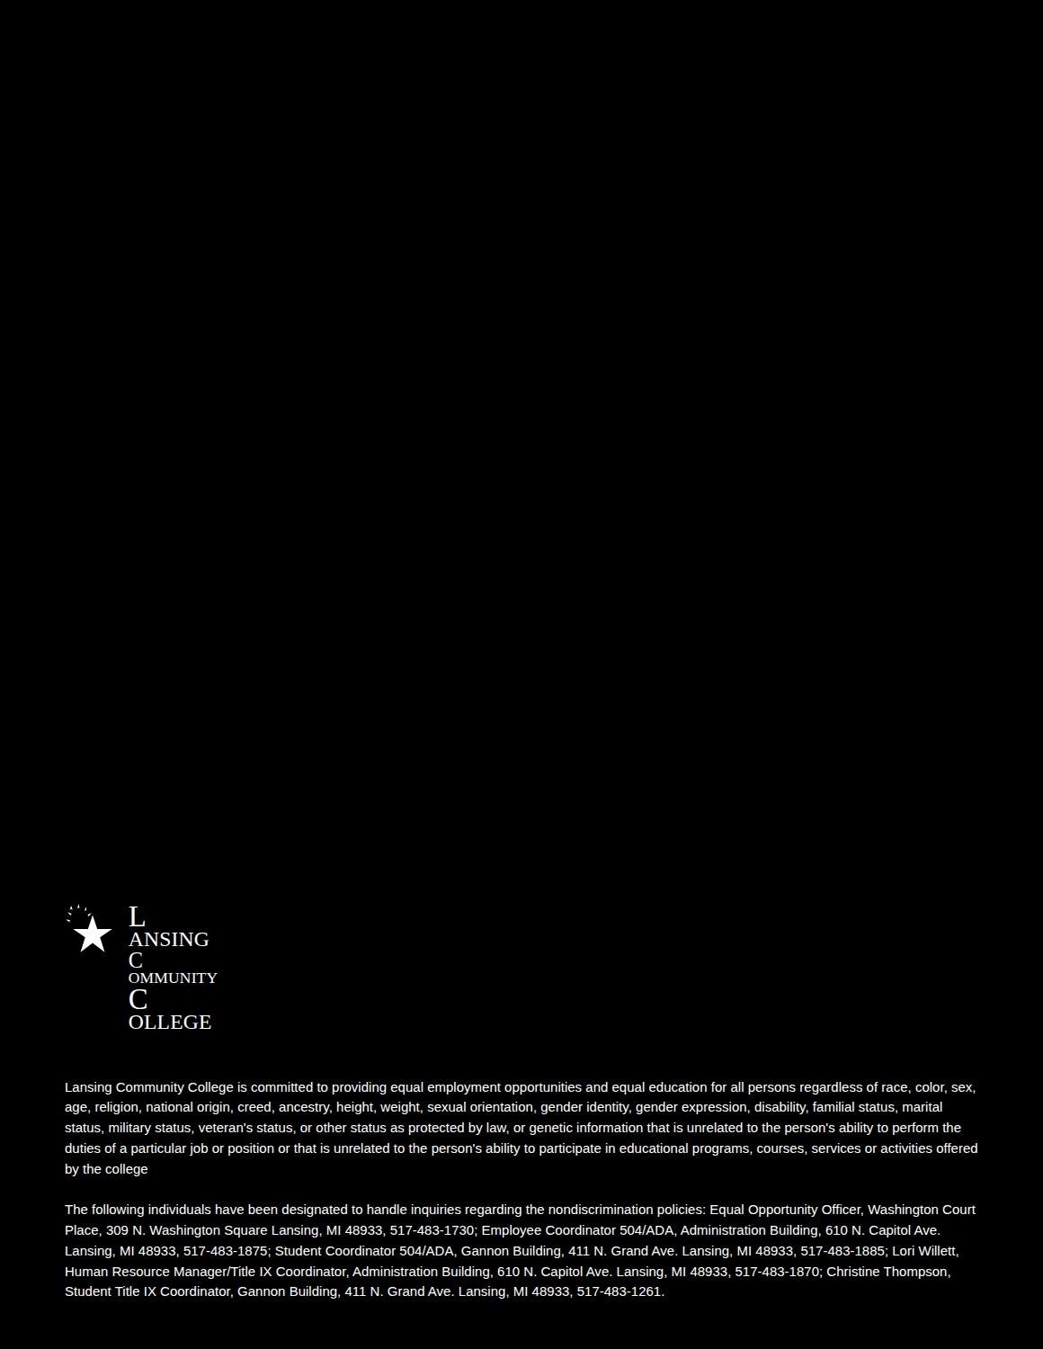LANSING COMMUNITY COLLEGE
Lansing Community College is committed to providing equal employment opportunities and equal education for all persons regardless of race, color, sex, age, religion, national origin, creed, ancestry, height, weight, sexual orientation, gender identity, gender expression, disability, familial status, marital status, military status, veteran's status, or other status as protected by law, or genetic information that is unrelated to the person's ability to perform the duties of a particular job or position or that is unrelated to the person's ability to participate in educational programs, courses, services or activities offered by the college
The following individuals have been designated to handle inquiries regarding the nondiscrimination policies: Equal Opportunity Officer, Washington Court Place, 309 N. Washington Square Lansing, MI 48933, 517-483-1730; Employee Coordinator 504/ADA, Administration Building, 610 N. Capitol Ave. Lansing, MI 48933, 517-483-1875; Student Coordinator 504/ADA, Gannon Building, 411 N. Grand Ave. Lansing, MI 48933, 517-483-1885; Lori Willett, Human Resource Manager/Title IX Coordinator, Administration Building, 610 N. Capitol Ave. Lansing, MI 48933, 517-483-1870; Christine Thompson, Student Title IX Coordinator, Gannon Building, 411 N. Grand Ave. Lansing, MI 48933, 517-483-1261.